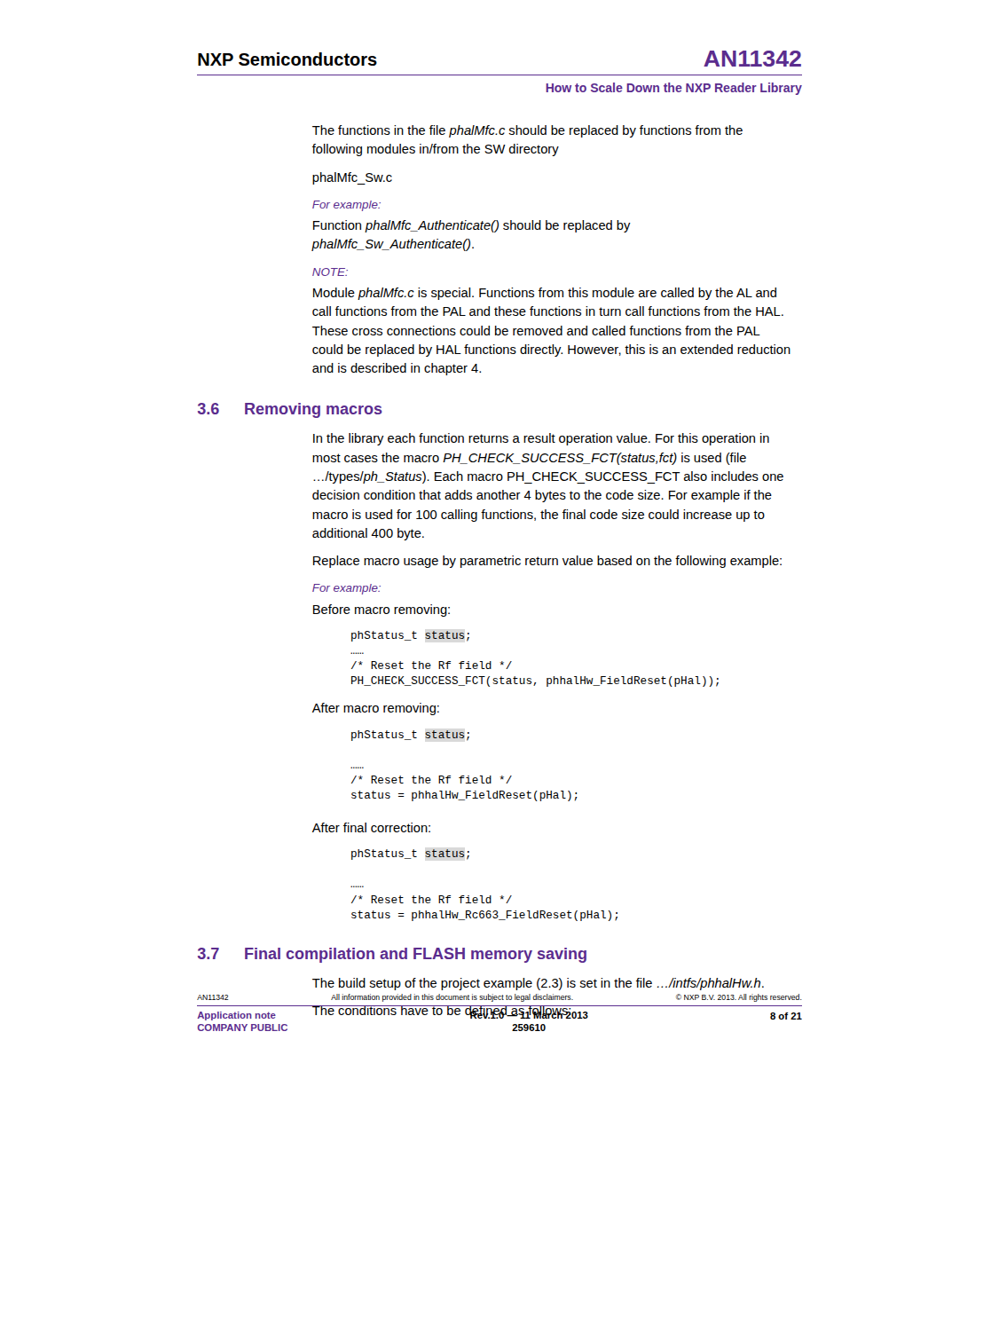NXP Semiconductors
AN11342
How to Scale Down the NXP Reader Library
The functions in the file phalMfc.c should be replaced by functions from the following modules in/from the SW directory
phalMfc_Sw.c
For example:
Function phalMfc_Authenticate() should be replaced by phalMfc_Sw_Authenticate().
NOTE:
Module phalMfc.c is special. Functions from this module are called by the AL and call functions from the PAL and these functions in turn call functions from the HAL. These cross connections could be removed and called functions from the PAL could be replaced by HAL functions directly. However, this is an extended reduction and is described in chapter 4.
3.6 Removing macros
In the library each function returns a result operation value. For this operation in most cases the macro PH_CHECK_SUCCESS_FCT(status,fct) is used (file …/types/ph_Status). Each macro PH_CHECK_SUCCESS_FCT also includes one decision condition that adds another 4 bytes to the code size. For example if the macro is used for 100 calling functions, the final code size could increase up to additional 400 byte.
Replace macro usage by parametric return value based on the following example:
For example:
Before macro removing:
phStatus_t status;
……
/* Reset the Rf field */
PH_CHECK_SUCCESS_FCT(status, phhalHw_FieldReset(pHal));
After macro removing:
phStatus_t status;

……
/* Reset the Rf field */
status = phhalHw_FieldReset(pHal);
After final correction:
phStatus_t status;

……
/* Reset the Rf field */
status = phhalHw_Rc663_FieldReset(pHal);
3.7 Final compilation and FLASH memory saving
The build setup of the project example (2.3) is set in the file …/intfs/phhalHw.h.
The conditions have to be defined as follows:
AN11342
All information provided in this document is subject to legal disclaimers.
© NXP B.V. 2013. All rights reserved.
Application note
COMPANY PUBLIC
Rev.1.0 — 11 March 2013
259610
8 of 21